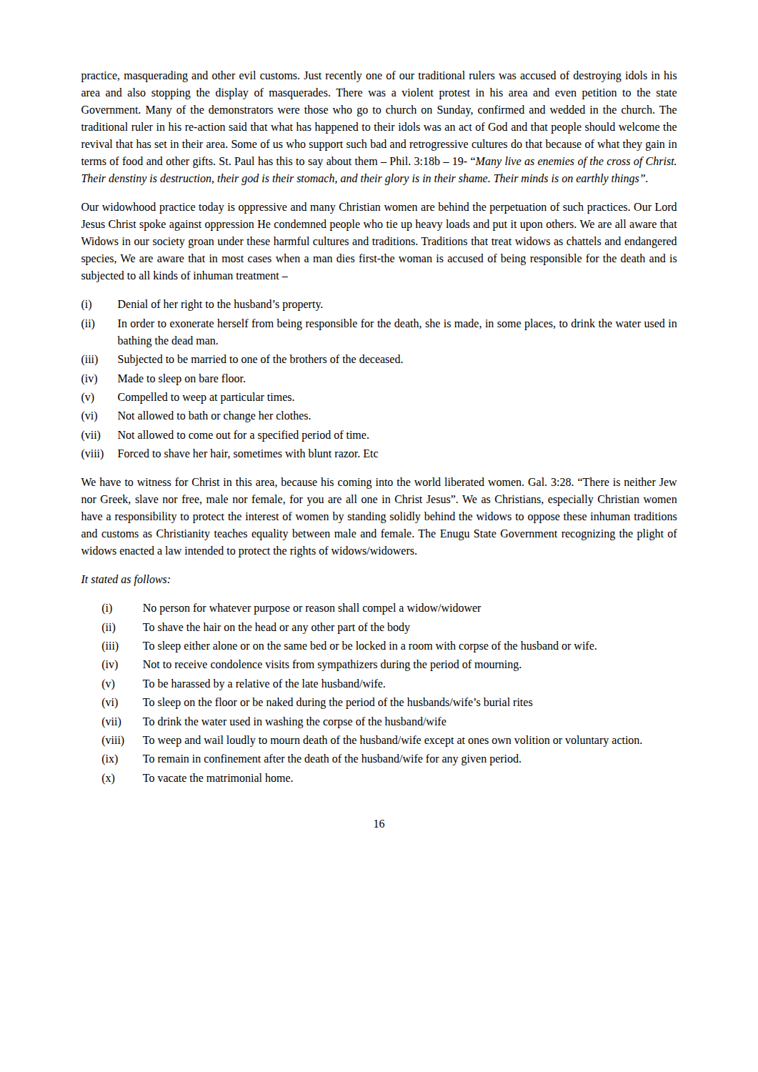practice, masquerading and other evil customs. Just recently one of our traditional rulers was accused of destroying idols in his area and also stopping the display of masquerades. There was a violent protest in his area and even petition to the state Government. Many of the demonstrators were those who go to church on Sunday, confirmed and wedded in the church. The traditional ruler in his re-action said that what has happened to their idols was an act of God and that people should welcome the revival that has set in their area. Some of us who support such bad and retrogressive cultures do that because of what they gain in terms of food and other gifts. St. Paul has this to say about them – Phil. 3:18b – 19- “Many live as enemies of the cross of Christ. Their denstiny is destruction, their god is their stomach, and their glory is in their shame. Their minds is on earthly things”.
Our widowhood practice today is oppressive and many Christian women are behind the perpetuation of such practices. Our Lord Jesus Christ spoke against oppression He condemned people who tie up heavy loads and put it upon others. We are all aware that Widows in our society groan under these harmful cultures and traditions. Traditions that treat widows as chattels and endangered species, We are aware that in most cases when a man dies first-the woman is accused of being responsible for the death and is subjected to all kinds of inhuman treatment –
(i) Denial of her right to the husband’s property.
(ii) In order to exonerate herself from being responsible for the death, she is made, in some places, to drink the water used in bathing the dead man.
(iii) Subjected to be married to one of the brothers of the deceased.
(iv) Made to sleep on bare floor.
(v) Compelled to weep at particular times.
(vi) Not allowed to bath or change her clothes.
(vii) Not allowed to come out for a specified period of time.
(viii) Forced to shave her hair, sometimes with blunt razor. Etc
We have to witness for Christ in this area, because his coming into the world liberated women. Gal. 3:28. “There is neither Jew nor Greek, slave nor free, male nor female, for you are all one in Christ Jesus”. We as Christians, especially Christian women have a responsibility to protect the interest of women by standing solidly behind the widows to oppose these inhuman traditions and customs as Christianity teaches equality between male and female. The Enugu State Government recognizing the plight of widows enacted a law intended to protect the rights of widows/widowers.
It stated as follows:
(i) No person for whatever purpose or reason shall compel a widow/widower
(ii) To shave the hair on the head or any other part of the body
(iii) To sleep either alone or on the same bed or be locked in a room with corpse of the husband or wife.
(iv) Not to receive condolence visits from sympathizers during the period of mourning.
(v) To be harassed by a relative of the late husband/wife.
(vi) To sleep on the floor or be naked during the period of the husbands/wife’s burial rites
(vii) To drink the water used in washing the corpse of the husband/wife
(viii) To weep and wail loudly to mourn death of the husband/wife except at ones own volition or voluntary action.
(ix) To remain in confinement after the death of the husband/wife for any given period.
(x) To vacate the matrimonial home.
16